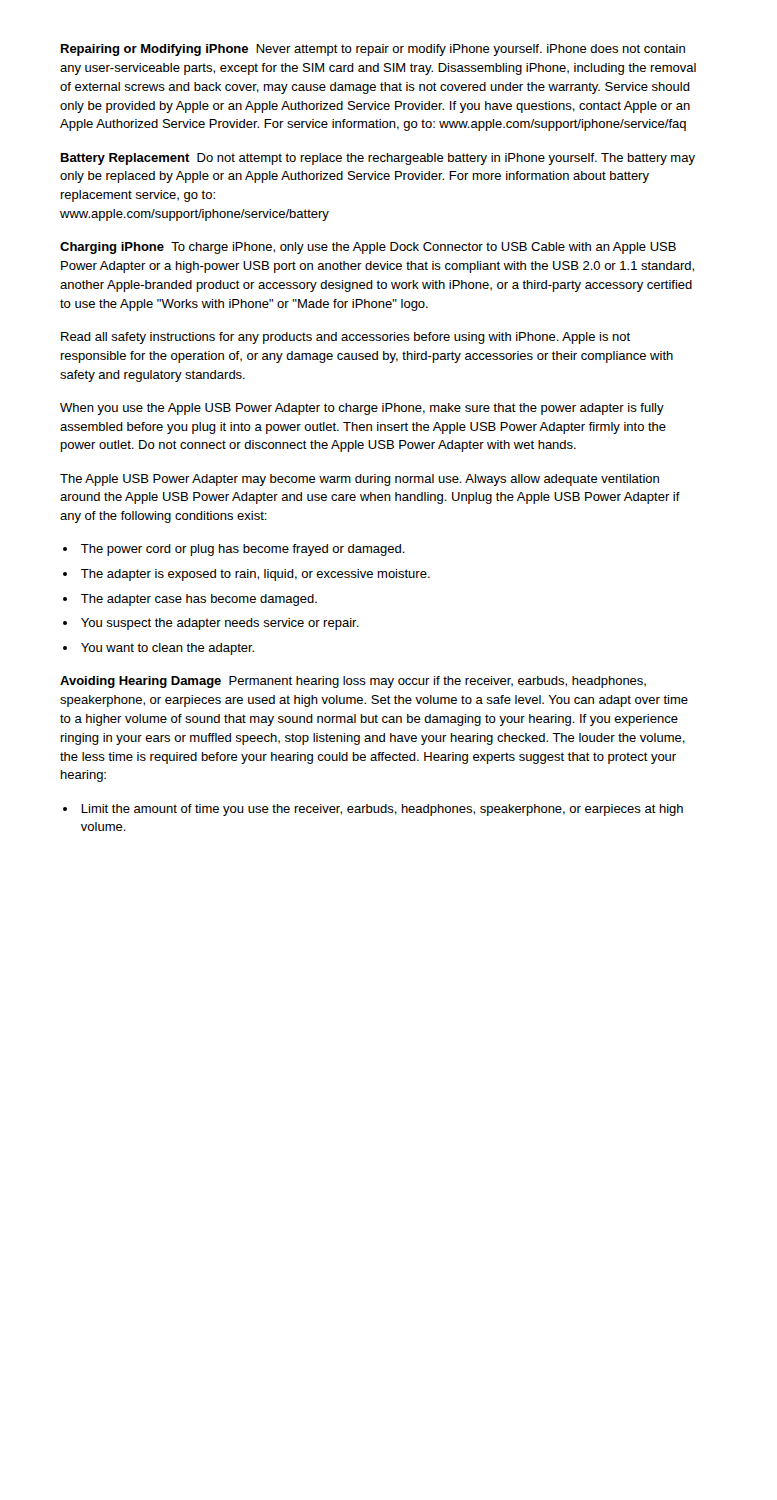Repairing or Modifying iPhone Never attempt to repair or modify iPhone yourself. iPhone does not contain any user-serviceable parts, except for the SIM card and SIM tray. Disassembling iPhone, including the removal of external screws and back cover, may cause damage that is not covered under the warranty. Service should only be provided by Apple or an Apple Authorized Service Provider. If you have questions, contact Apple or an Apple Authorized Service Provider. For service information, go to: www.apple.com/support/iphone/service/faq
Battery Replacement Do not attempt to replace the rechargeable battery in iPhone yourself. The battery may only be replaced by Apple or an Apple Authorized Service Provider. For more information about battery replacement service, go to:
www.apple.com/support/iphone/service/battery
Charging iPhone To charge iPhone, only use the Apple Dock Connector to USB Cable with an Apple USB Power Adapter or a high-power USB port on another device that is compliant with the USB 2.0 or 1.1 standard, another Apple-branded product or accessory designed to work with iPhone, or a third-party accessory certified to use the Apple "Works with iPhone" or "Made for iPhone" logo.
Read all safety instructions for any products and accessories before using with iPhone. Apple is not responsible for the operation of, or any damage caused by, third-party accessories or their compliance with safety and regulatory standards.
When you use the Apple USB Power Adapter to charge iPhone, make sure that the power adapter is fully assembled before you plug it into a power outlet. Then insert the Apple USB Power Adapter firmly into the power outlet. Do not connect or disconnect the Apple USB Power Adapter with wet hands.
The Apple USB Power Adapter may become warm during normal use. Always allow adequate ventilation around the Apple USB Power Adapter and use care when handling. Unplug the Apple USB Power Adapter if any of the following conditions exist:
The power cord or plug has become frayed or damaged.
The adapter is exposed to rain, liquid, or excessive moisture.
The adapter case has become damaged.
You suspect the adapter needs service or repair.
You want to clean the adapter.
Avoiding Hearing Damage Permanent hearing loss may occur if the receiver, earbuds, headphones, speakerphone, or earpieces are used at high volume. Set the volume to a safe level. You can adapt over time to a higher volume of sound that may sound normal but can be damaging to your hearing. If you experience ringing in your ears or muffled speech, stop listening and have your hearing checked. The louder the volume, the less time is required before your hearing could be affected. Hearing experts suggest that to protect your hearing:
Limit the amount of time you use the receiver, earbuds, headphones, speakerphone, or earpieces at high volume.